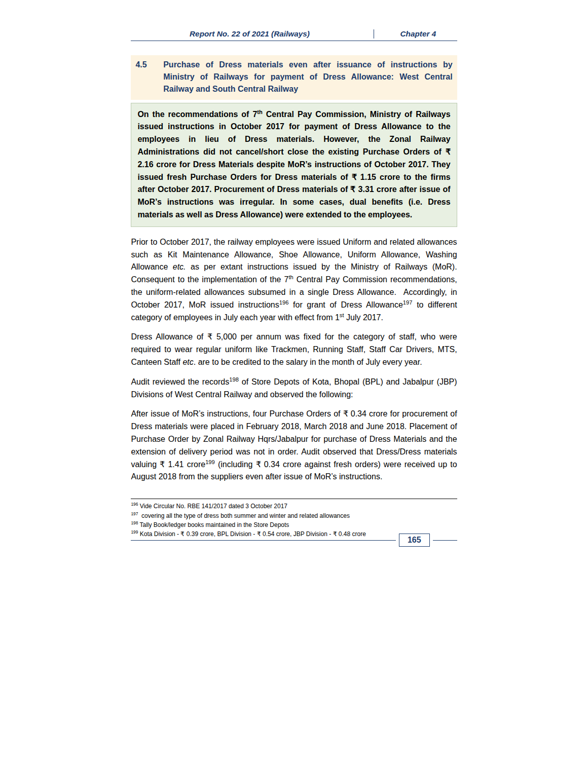Report No. 22 of 2021 (Railways)
Chapter 4
| 4.5 | Purchase of Dress materials even after issuance of instructions by Ministry of Railways for payment of Dress Allowance: West Central Railway and South Central Railway |
On the recommendations of 7th Central Pay Commission, Ministry of Railways issued instructions in October 2017 for payment of Dress Allowance to the employees in lieu of Dress materials. However, the Zonal Railway Administrations did not cancel/short close the existing Purchase Orders of ₹ 2.16 crore for Dress Materials despite MoR’s instructions of October 2017. They issued fresh Purchase Orders for Dress materials of ₹ 1.15 crore to the firms after October 2017. Procurement of Dress materials of ₹ 3.31 crore after issue of MoR’s instructions was irregular. In some cases, dual benefits (i.e. Dress materials as well as Dress Allowance) were extended to the employees.
Prior to October 2017, the railway employees were issued Uniform and related allowances such as Kit Maintenance Allowance, Shoe Allowance, Uniform Allowance, Washing Allowance etc. as per extant instructions issued by the Ministry of Railways (MoR). Consequent to the implementation of the 7th Central Pay Commission recommendations, the uniform-related allowances subsumed in a single Dress Allowance. Accordingly, in October 2017, MoR issued instructions196 for grant of Dress Allowance197 to different category of employees in July each year with effect from 1st July 2017.
Dress Allowance of ₹ 5,000 per annum was fixed for the category of staff, who were required to wear regular uniform like Trackmen, Running Staff, Staff Car Drivers, MTS, Canteen Staff etc. are to be credited to the salary in the month of July every year.
Audit reviewed the records198 of Store Depots of Kota, Bhopal (BPL) and Jabalpur (JBP) Divisions of West Central Railway and observed the following:
After issue of MoR’s instructions, four Purchase Orders of ₹ 0.34 crore for procurement of Dress materials were placed in February 2018, March 2018 and June 2018. Placement of Purchase Order by Zonal Railway Hqrs/Jabalpur for purchase of Dress Materials and the extension of delivery period was not in order. Audit observed that Dress/Dress materials valuing ₹ 1.41 crore199 (including ₹ 0.34 crore against fresh orders) were received up to August 2018 from the suppliers even after issue of MoR’s instructions.
196 Vide Circular No. RBE 141/2017 dated 3 October 2017
197 covering all the type of dress both summer and winter and related allowances
198 Tally Book/ledger books maintained in the Store Depots
199 Kota Division - ₹ 0.39 crore, BPL Division - ₹ 0.54 crore, JBP Division - ₹ 0.48 crore
165